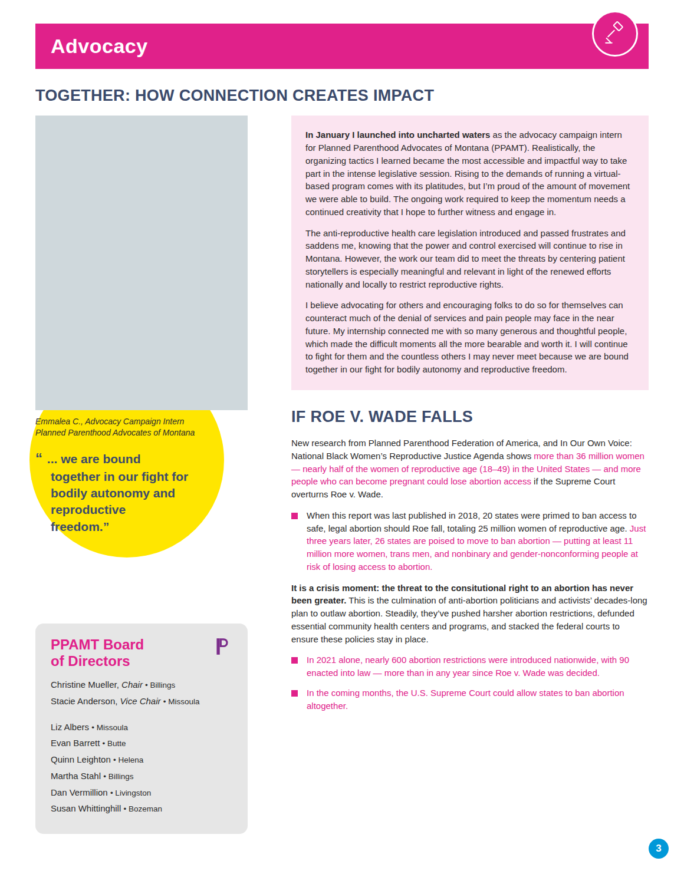Advocacy
TOGETHER: HOW CONNECTION CREATES IMPACT
Emmalea C., Advocacy Campaign Intern
Planned Parenthood Advocates of Montana
“ ... we are bound together in our fight for bodily autonomy and reproductive freedom.”
PPAMT Board
of Directors
Christine Mueller, Chair • Billings
Stacie Anderson, Vice Chair • Missoula
Liz Albers • Missoula
Evan Barrett • Butte
Quinn Leighton • Helena
Martha Stahl • Billings
Dan Vermillion • Livingston
Susan Whittinghill • Bozeman
In January I launched into uncharted waters as the advocacy campaign intern for Planned Parenthood Advocates of Montana (PPAMT). Realistically, the organizing tactics I learned became the most accessible and impactful way to take part in the intense legislative session. Rising to the demands of running a virtual-based program comes with its platitudes, but I’m proud of the amount of movement we were able to build. The ongoing work required to keep the momentum needs a continued creativity that I hope to further witness and engage in.
The anti-reproductive health care legislation introduced and passed frustrates and saddens me, knowing that the power and control exercised will continue to rise in Montana. However, the work our team did to meet the threats by centering patient storytellers is especially meaningful and relevant in light of the renewed efforts nationally and locally to restrict reproductive rights.
I believe advocating for others and encouraging folks to do so for themselves can counteract much of the denial of services and pain people may face in the near future. My internship connected me with so many generous and thoughtful people, which made the difficult moments all the more bearable and worth it. I will continue to fight for them and the countless others I may never meet because we are bound together in our fight for bodily autonomy and reproductive freedom.
IF ROE V. WADE FALLS
New research from Planned Parenthood Federation of America, and In Our Own Voice: National Black Women’s Reproductive Justice Agenda shows more than 36 million women — nearly half of the women of reproductive age (18–49) in the United States — and more people who can become pregnant could lose abortion access if the Supreme Court overturns Roe v. Wade.
When this report was last published in 2018, 20 states were primed to ban access to safe, legal abortion should Roe fall, totaling 25 million women of reproductive age. Just three years later, 26 states are poised to move to ban abortion — putting at least 11 million more women, trans men, and nonbinary and gender-nonconforming people at risk of losing access to abortion.
It is a crisis moment: the threat to the consitutional right to an abortion has never been greater. This is the culmination of anti-abortion politicians and activists’ decades-long plan to outlaw abortion. Steadily, they’ve pushed harsher abortion restrictions, defunded essential community health centers and programs, and stacked the federal courts to ensure these policies stay in place.
In 2021 alone, nearly 600 abortion restrictions were introduced nationwide, with 90 enacted into law — more than in any year since Roe v. Wade was decided.
In the coming months, the U.S. Supreme Court could allow states to ban abortion altogether.
3